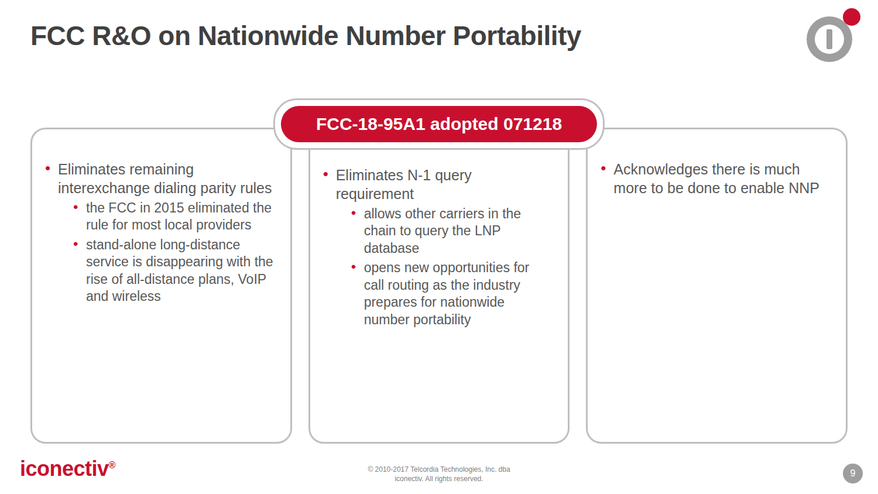FCC R&O on Nationwide Number Portability
Eliminates remaining interexchange dialing parity rules
the FCC in 2015 eliminated the rule for most local providers
stand-alone long-distance service is disappearing with the rise of all-distance plans, VoIP and wireless
Eliminates N-1 query requirement
allows other carriers in the chain to query the LNP database
opens new opportunities for call routing as the industry prepares for nationwide number portability
Acknowledges there is much more to be done to enable NNP
FCC-18-95A1 adopted 071218
iconectiv®
© 2010-2017 Telcordia Technologies, Inc. dba
iconectiv. All rights reserved.
9